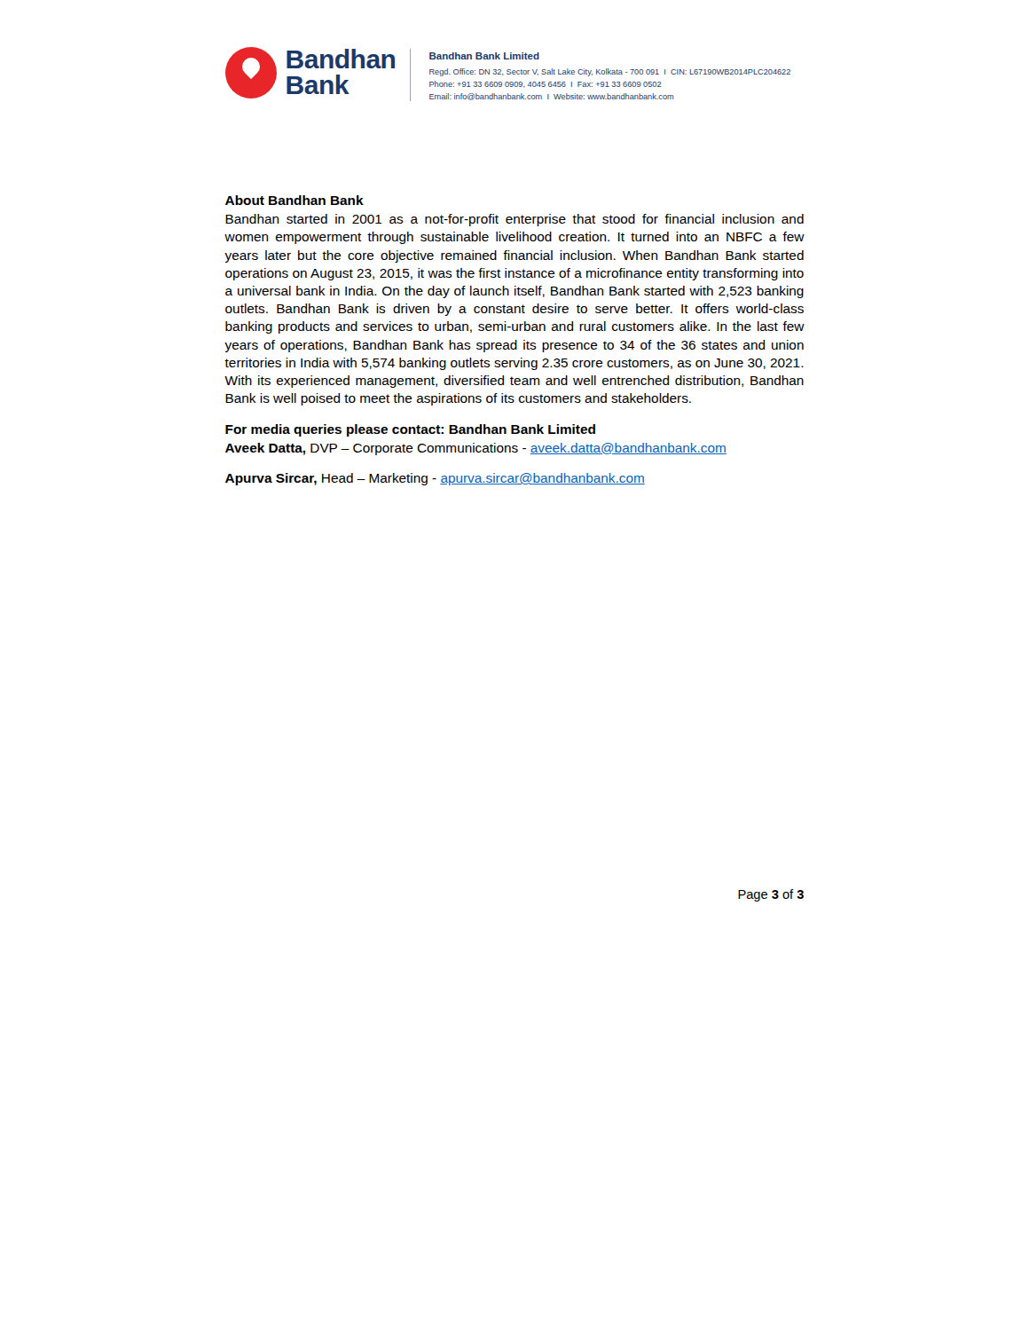Bandhan Bank
Bandhan Bank Limited Regd. Office: DN 32, Sector V, Salt Lake City, Kolkata - 700 091 I CIN: L67190WB2014PLC204622
Phone: +91 33 6609 0909, 4045 6456 I Fax: +91 33 6609 0502
Email: info@bandhanbank.com I Website: www.bandhanbank.com
About Bandhan Bank
Bandhan started in 2001 as a not-for-profit enterprise that stood for financial inclusion and women empowerment through sustainable livelihood creation. It turned into an NBFC a few years later but the core objective remained financial inclusion. When Bandhan Bank started operations on August 23, 2015, it was the first instance of a microfinance entity transforming into a universal bank in India. On the day of launch itself, Bandhan Bank started with 2,523 banking outlets. Bandhan Bank is driven by a constant desire to serve better. It offers world-class banking products and services to urban, semi-urban and rural customers alike. In the last few years of operations, Bandhan Bank has spread its presence to 34 of the 36 states and union territories in India with 5,574 banking outlets serving 2.35 crore customers, as on June 30, 2021. With its experienced management, diversified team and well entrenched distribution, Bandhan Bank is well poised to meet the aspirations of its customers and stakeholders.
For media queries please contact: Bandhan Bank Limited
Aveek Datta, DVP – Corporate Communications - aveek.datta@bandhanbank.com
Apurva Sircar, Head – Marketing - apurva.sircar@bandhanbank.com
Page 3 of 3